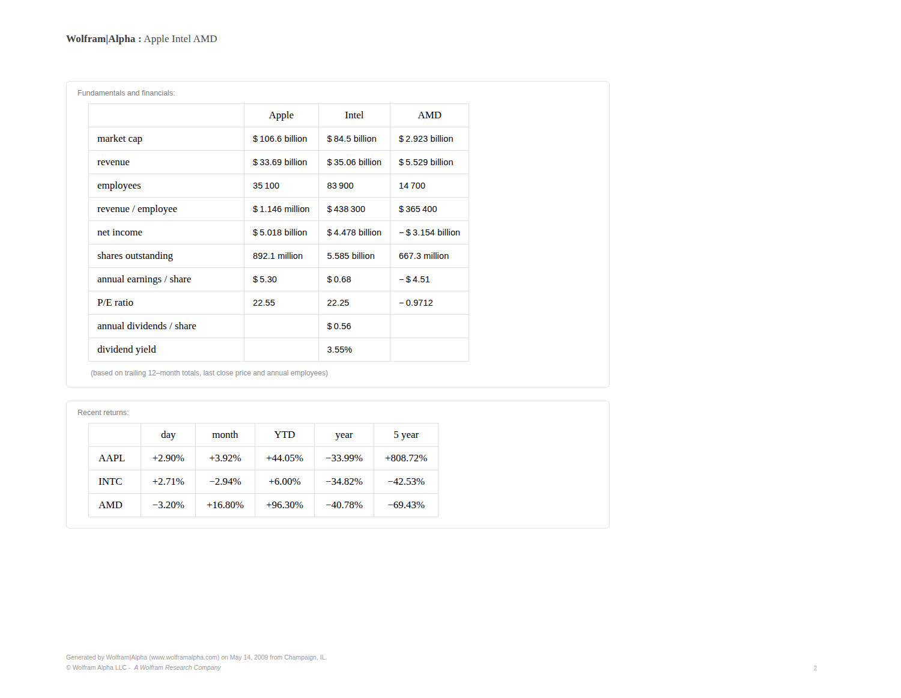Wolfram|Alpha : Apple Intel AMD
Fundamentals and financials:
| | Apple | Intel | AMD |
| market cap | $ 106.6 billion | $ 84.5 billion | $ 2.923 billion |
| revenue | $ 33.69 billion | $ 35.06 billion | $ 5.529 billion |
| employees | 35 100 | 83 900 | 14 700 |
| revenue / employee | $ 1.146 million | $ 438 300 | $ 365 400 |
| net income | $ 5.018 billion | $ 4.478 billion | − $ 3.154 billion |
| shares outstanding | 892.1 million | 5.585 billion | 667.3 million |
| annual earnings / share | $ 5.30 | $ 0.68 | − $ 4.51 |
| P/E ratio | 22.55 | 22.25 | − 0.9712 |
| annual dividends / share | | $ 0.56 | |
| dividend yield | | 3.55% | |
(based on trailing 12–month totals, last close price and annual employees)
Recent returns:
| | day | month | YTD | year | 5 year |
| AAPL | +2.90% | +3.92% | +44.05% | −33.99% | +808.72% |
| INTC | +2.71% | −2.94% | +6.00% | −34.82% | −42.53% |
| AMD | −3.20% | +16.80% | +96.30% | −40.78% | −69.43% |
Generated by Wolfram|Alpha (www.wolframalpha.com) on May 14, 2009 from Champaign, IL.
© Wolfram Alpha LLC - A Wolfram Research Company
2